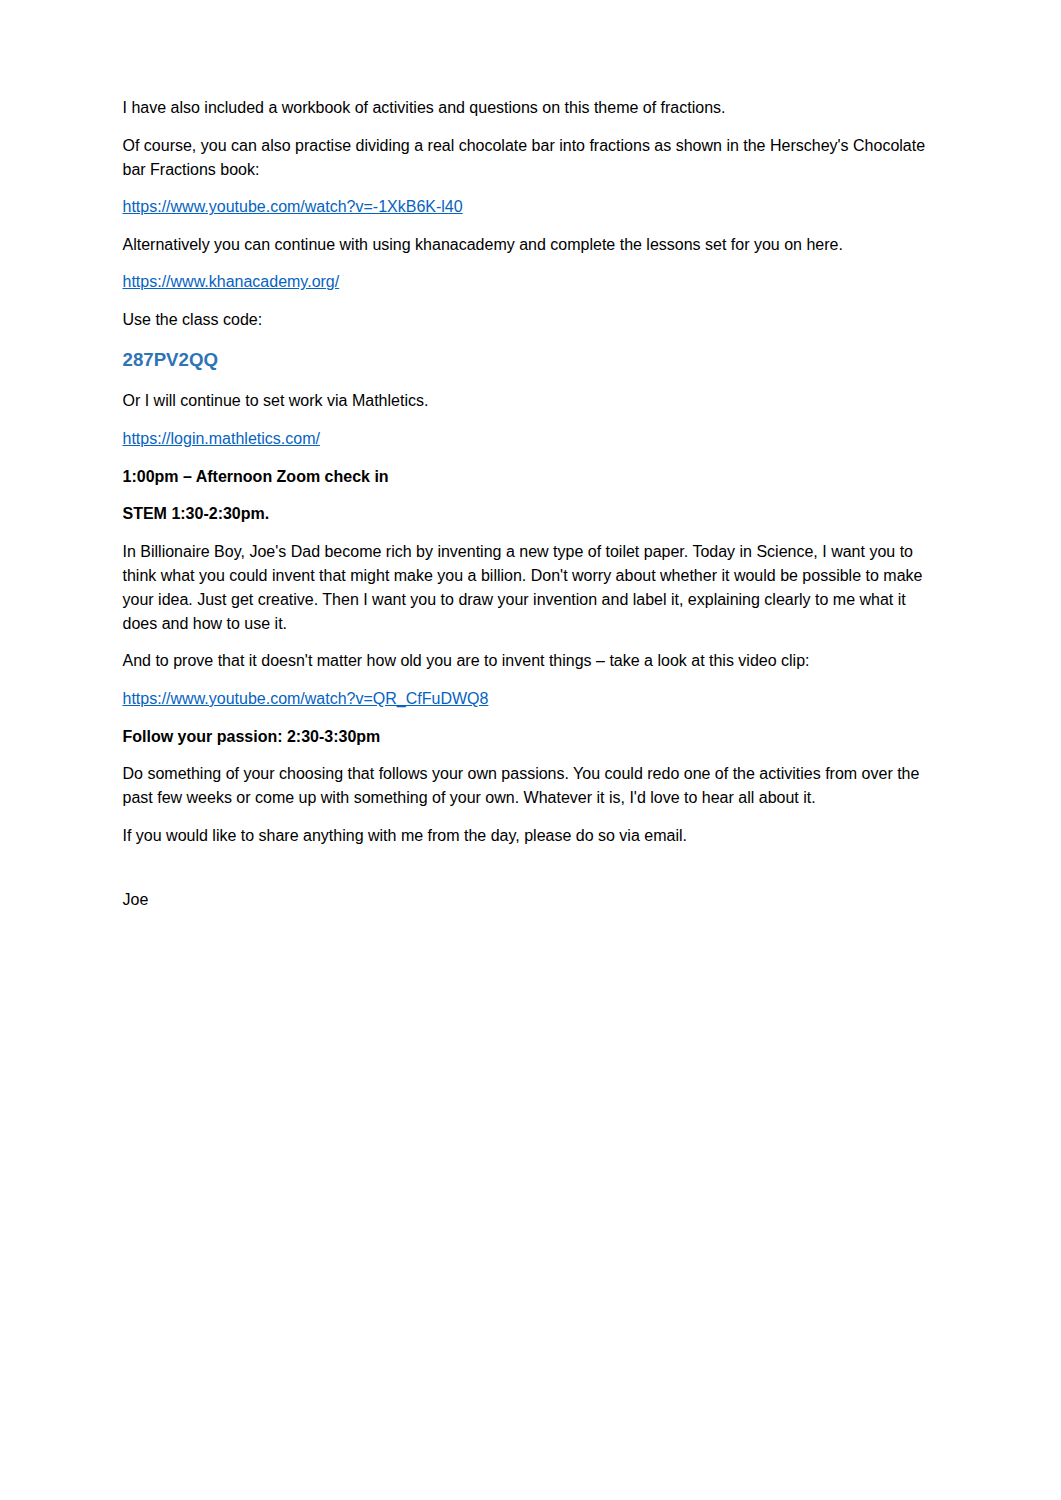I have also included a workbook of activities and questions on this theme of fractions.
Of course, you can also practise dividing a real chocolate bar into fractions as shown in the Herschey's Chocolate bar Fractions book:
https://www.youtube.com/watch?v=-1XkB6K-l40
Alternatively you can continue with using khanacademy and complete the lessons set for you on here.
https://www.khanacademy.org/
Use the class code:
287PV2QQ
Or I will continue to set work via Mathletics.
https://login.mathletics.com/
1:00pm – Afternoon Zoom check in
STEM 1:30-2:30pm.
In Billionaire Boy, Joe's Dad become rich by inventing a new type of toilet paper. Today in Science, I want you to think what you could invent that might make you a billion. Don't worry about whether it would be possible to make your idea. Just get creative. Then I want you to draw your invention and label it, explaining clearly to me what it does and how to use it.
And to prove that it doesn't matter how old you are to invent things – take a look at this video clip:
https://www.youtube.com/watch?v=QR_CfFuDWQ8
Follow your passion: 2:30-3:30pm
Do something of your choosing that follows your own passions. You could redo one of the activities from over the past few weeks or come up with something of your own. Whatever it is, I'd love to hear all about it.
If you would like to share anything with me from the day, please do so via email.
Joe